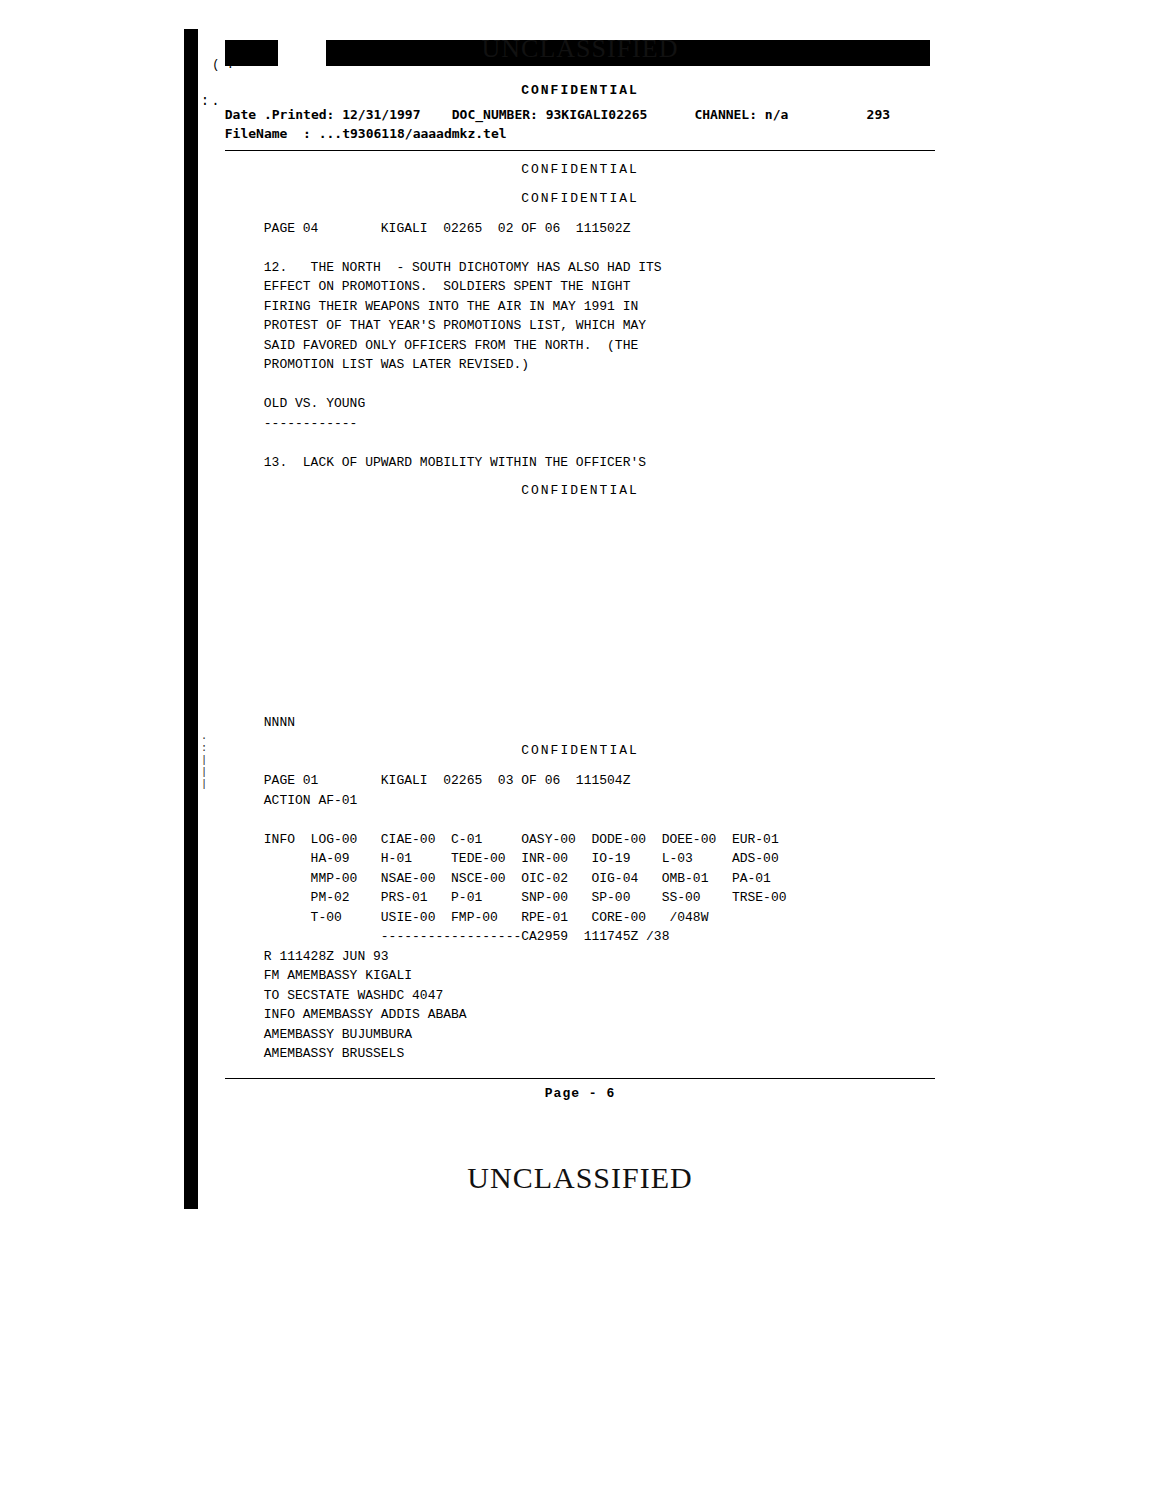UNCLASSIFIED
( .
:.
CONFIDENTIAL
Date .Printed: 12/31/1997    DOC_NUMBER: 93KIGALI02265      CHANNEL: n/a          293
FileName  : ...t9306118/aaaadmkz.tel
CONFIDENTIAL
CONFIDENTIAL
     PAGE 04        KIGALI  02265  02 OF 06  111502Z

     12.   THE NORTH  - SOUTH DICHOTOMY HAS ALSO HAD ITS
     EFFECT ON PROMOTIONS.  SOLDIERS SPENT THE NIGHT
     FIRING THEIR WEAPONS INTO THE AIR IN MAY 1991 IN
     PROTEST OF THAT YEAR'S PROMOTIONS LIST, WHICH MAY
     SAID FAVORED ONLY OFFICERS FROM THE NORTH.  (THE
     PROMOTION LIST WAS LATER REVISED.)

     OLD VS. YOUNG
     ------------

     13.  LACK OF UPWARD MOBILITY WITHIN THE OFFICER'S
CONFIDENTIAL
     NNNN
CONFIDENTIAL
     PAGE 01        KIGALI  02265  03 OF 06  111504Z
     ACTION AF-01

     INFO  LOG-00   CIAE-00  C-01     OASY-00  DODE-00  DOEE-00  EUR-01
           HA-09    H-01     TEDE-00  INR-00   IO-19    L-03     ADS-00
           MMP-00   NSAE-00  NSCE-00  OIC-02   OIG-04   OMB-01   PA-01
           PM-02    PRS-01   P-01     SNP-00   SP-00    SS-00    TRSE-00
           T-00     USIE-00  FMP-00   RPE-01   CORE-00   /048W
                    ------------------CA2959  111745Z /38
     R 111428Z JUN 93
     FM AMEMBASSY KIGALI
     TO SECSTATE WASHDC 4047
     INFO AMEMBASSY ADDIS ABABA
     AMEMBASSY BUJUMBURA
     AMEMBASSY BRUSSELS
.
:
|
|
|
Page - 6
UNCLASSIFIED